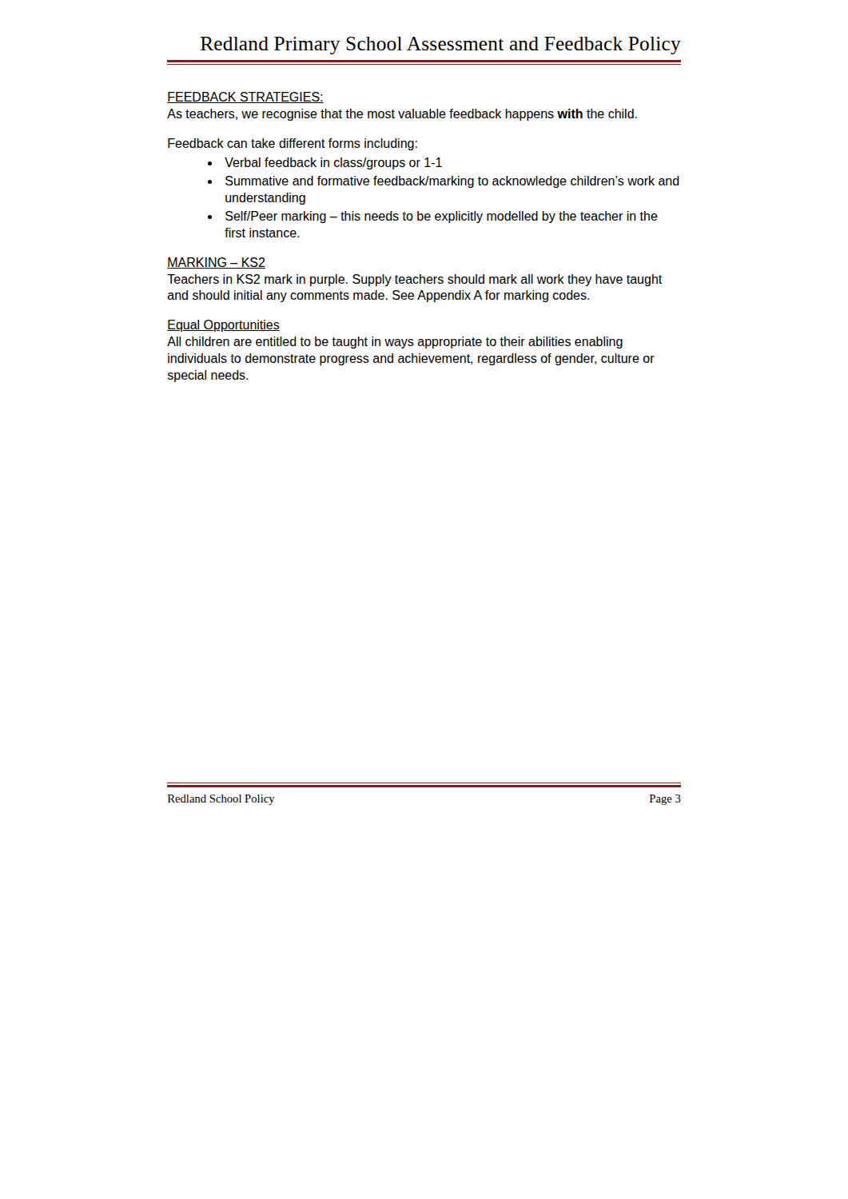Redland Primary School Assessment and Feedback Policy
FEEDBACK STRATEGIES:
As teachers, we recognise that the most valuable feedback happens with the child.
Feedback can take different forms including:
Verbal feedback in class/groups or 1-1
Summative and formative feedback/marking to acknowledge children’s work and understanding
Self/Peer marking – this needs to be explicitly modelled by the teacher in the first instance.
MARKING – KS2
Teachers in KS2 mark in purple. Supply teachers should mark all work they have taught and should initial any comments made. See Appendix A for marking codes.
Equal Opportunities
All children are entitled to be taught in ways appropriate to their abilities enabling individuals to demonstrate progress and achievement, regardless of gender, culture or special needs.
Redland School Policy Page 3